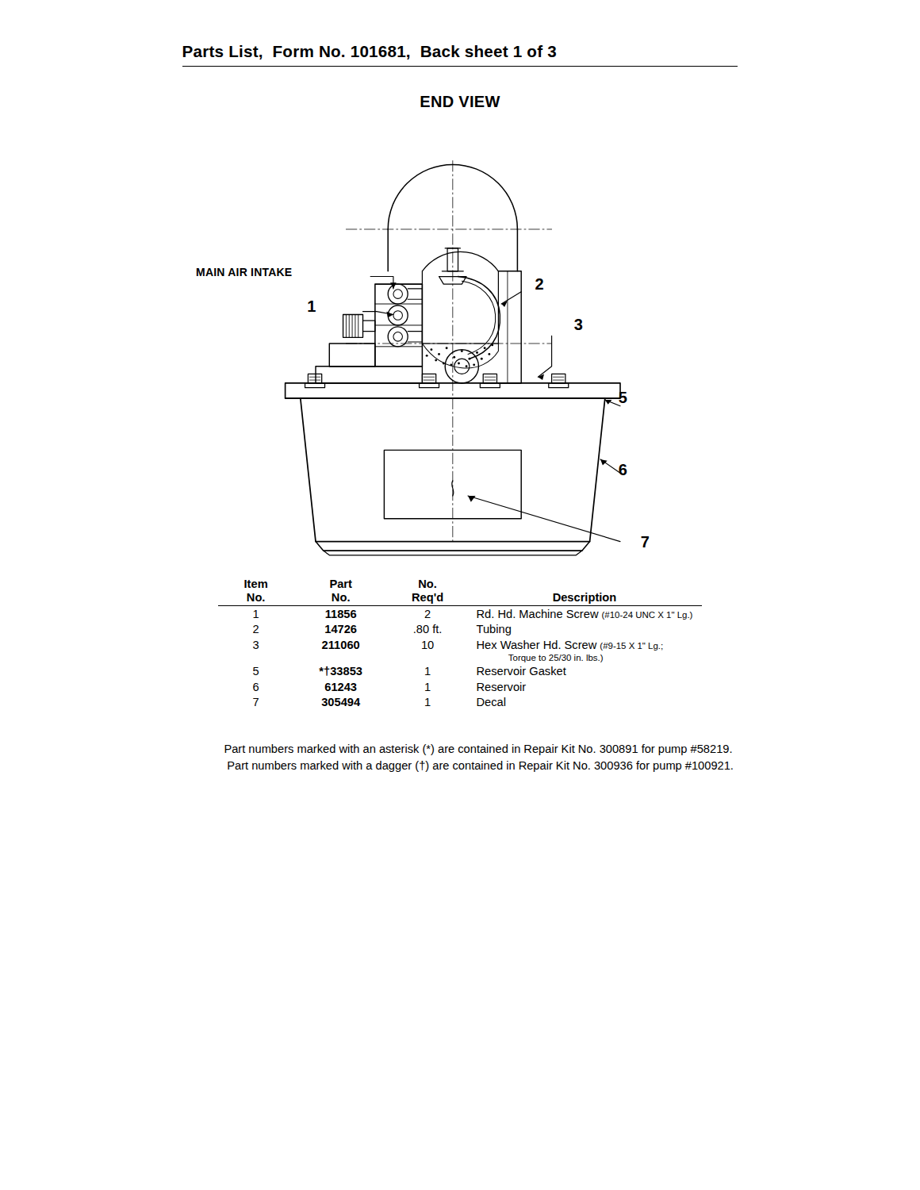Parts List, Form No. 101681, Back sheet 1 of 3
END VIEW
MAIN AIR INTAKE 1 2 3 5 6 7
| Item | Part | No. | |
| --- | --- | --- | --- |
| No. | No. | Req'd | Description |
| 1 | 11856 | 2 | Rd. Hd. Machine Screw (#10-24 UNC X 1" Lg.) |
| 2 | 14726 | .80 ft. | Tubing |
| 3 | 211060 | 10 | Hex Washer Hd. Screw (#9-15 X 1" Lg.; Torque to 25/30 in. lbs.) |
| 5 | *†33853 | 1 | Reservoir Gasket |
| 6 | 61243 | 1 | Reservoir |
| 7 | 305494 | 1 | Decal |
Part numbers marked with an asterisk (*) are contained in Repair Kit No. 300891 for pump #58219.
Part numbers marked with a dagger (†) are contained in Repair Kit No. 300936 for pump #100921.